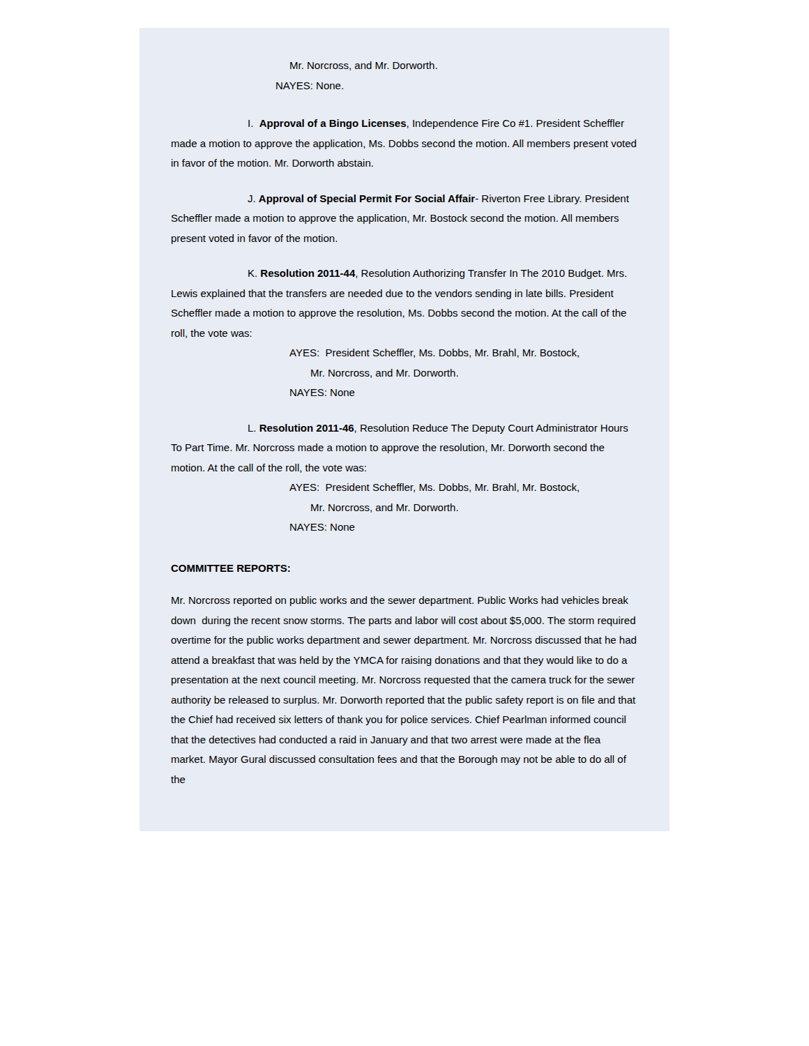Mr. Norcross, and Mr. Dorworth.
NAYES: None.
I. Approval of a Bingo Licenses, Independence Fire Co #1. President Scheffler made a motion to approve the application, Ms. Dobbs second the motion. All members present voted in favor of the motion. Mr. Dorworth abstain.
J. Approval of Special Permit For Social Affair- Riverton Free Library. President Scheffler made a motion to approve the application, Mr. Bostock second the motion. All members present voted in favor of the motion.
K. Resolution 2011-44, Resolution Authorizing Transfer In The 2010 Budget. Mrs. Lewis explained that the transfers are needed due to the vendors sending in late bills. President Scheffler made a motion to approve the resolution, Ms. Dobbs second the motion. At the call of the roll, the vote was:
AYES: President Scheffler, Ms. Dobbs, Mr. Brahl, Mr. Bostock,
Mr. Norcross, and Mr. Dorworth.
NAYES: None
L. Resolution 2011-46, Resolution Reduce The Deputy Court Administrator Hours To Part Time. Mr. Norcross made a motion to approve the resolution, Mr. Dorworth second the motion. At the call of the roll, the vote was:
AYES: President Scheffler, Ms. Dobbs, Mr. Brahl, Mr. Bostock,
Mr. Norcross, and Mr. Dorworth.
NAYES: None
COMMITTEE REPORTS:
Mr. Norcross reported on public works and the sewer department. Public Works had vehicles break down during the recent snow storms. The parts and labor will cost about $5,000. The storm required overtime for the public works department and sewer department. Mr. Norcross discussed that he had attend a breakfast that was held by the YMCA for raising donations and that they would like to do a presentation at the next council meeting. Mr. Norcross requested that the camera truck for the sewer authority be released to surplus. Mr. Dorworth reported that the public safety report is on file and that the Chief had received six letters of thank you for police services. Chief Pearlman informed council that the detectives had conducted a raid in January and that two arrest were made at the flea market. Mayor Gural discussed consultation fees and that the Borough may not be able to do all of the